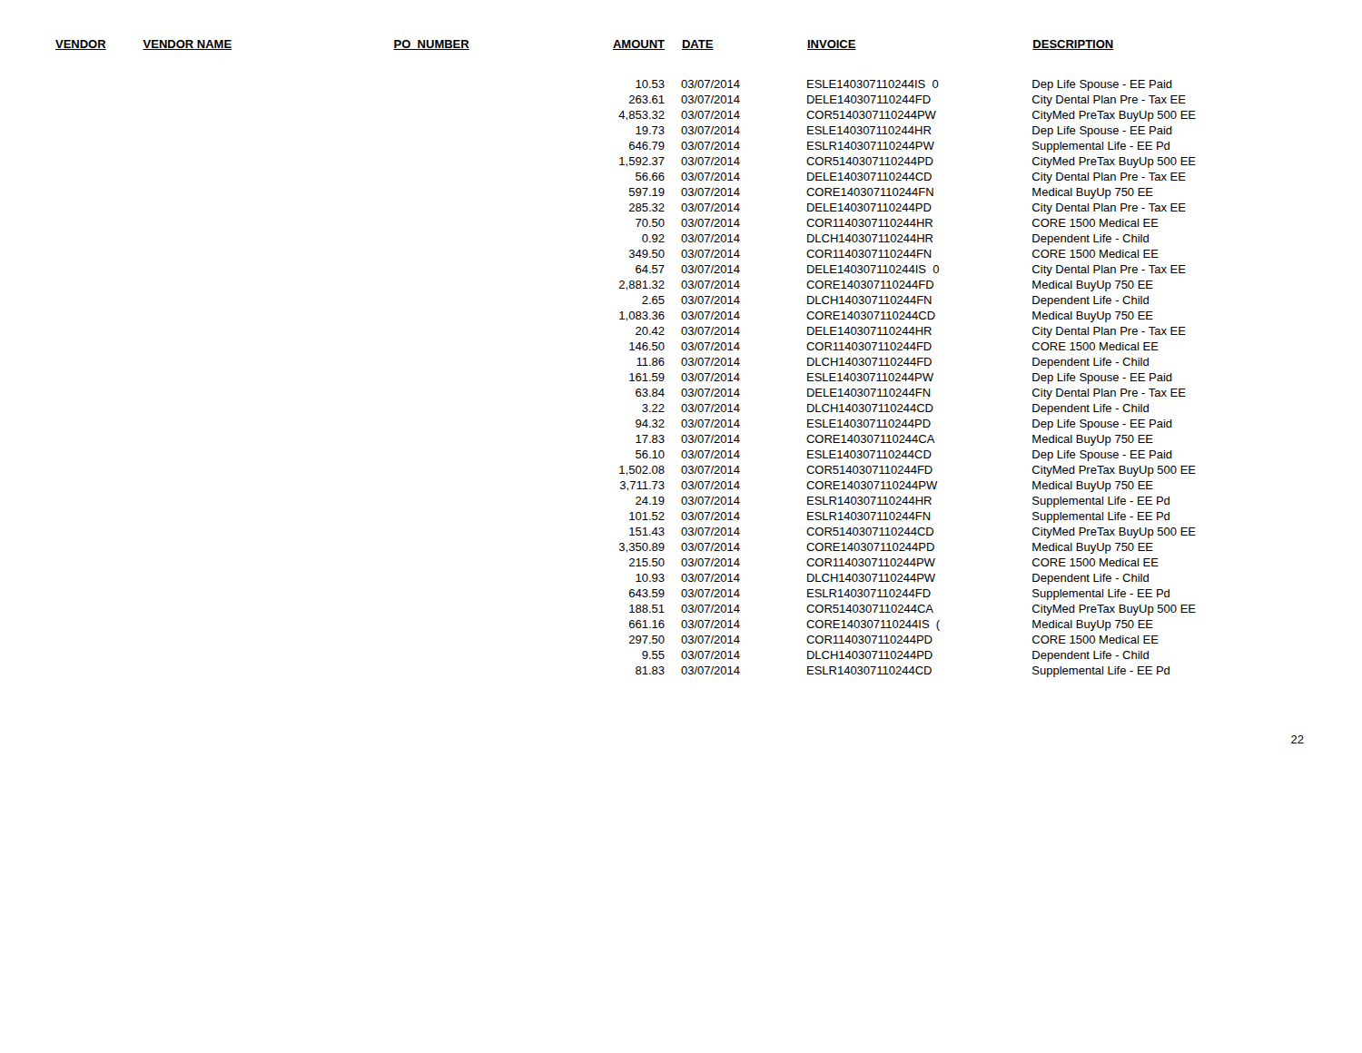| VENDOR | VENDOR NAME | PO_NUMBER | AMOUNT | DATE | INVOICE | DESCRIPTION |
| --- | --- | --- | --- | --- | --- | --- |
| | | | 10.53 | 03/07/2014 | ESLE140307110244IS 0 | Dep Life Spouse - EE Paid |
| | | | 263.61 | 03/07/2014 | DELE140307110244FD | City Dental Plan Pre - Tax EE |
| | | | 4,853.32 | 03/07/2014 | COR5140307110244PW | CityMed PreTax BuyUp 500 EE |
| | | | 19.73 | 03/07/2014 | ESLE140307110244HR | Dep Life Spouse - EE Paid |
| | | | 646.79 | 03/07/2014 | ESLR140307110244PW | Supplemental Life - EE Pd |
| | | | 1,592.37 | 03/07/2014 | COR5140307110244PD | CityMed PreTax BuyUp 500 EE |
| | | | 56.66 | 03/07/2014 | DELE140307110244CD | City Dental Plan Pre - Tax EE |
| | | | 597.19 | 03/07/2014 | CORE140307110244FN | Medical BuyUp 750 EE |
| | | | 285.32 | 03/07/2014 | DELE140307110244PD | City Dental Plan Pre - Tax EE |
| | | | 70.50 | 03/07/2014 | COR1140307110244HR | CORE 1500 Medical EE |
| | | | 0.92 | 03/07/2014 | DLCH140307110244HR | Dependent Life - Child |
| | | | 349.50 | 03/07/2014 | COR1140307110244FN | CORE 1500 Medical EE |
| | | | 64.57 | 03/07/2014 | DELE140307110244IS 0 | City Dental Plan Pre - Tax EE |
| | | | 2,881.32 | 03/07/2014 | CORE140307110244FD | Medical BuyUp 750 EE |
| | | | 2.65 | 03/07/2014 | DLCH140307110244FN | Dependent Life - Child |
| | | | 1,083.36 | 03/07/2014 | CORE140307110244CD | Medical BuyUp 750 EE |
| | | | 20.42 | 03/07/2014 | DELE140307110244HR | City Dental Plan Pre - Tax EE |
| | | | 146.50 | 03/07/2014 | COR1140307110244FD | CORE 1500 Medical EE |
| | | | 11.86 | 03/07/2014 | DLCH140307110244FD | Dependent Life - Child |
| | | | 161.59 | 03/07/2014 | ESLE140307110244PW | Dep Life Spouse - EE Paid |
| | | | 63.84 | 03/07/2014 | DELE140307110244FN | City Dental Plan Pre - Tax EE |
| | | | 3.22 | 03/07/2014 | DLCH140307110244CD | Dependent Life - Child |
| | | | 94.32 | 03/07/2014 | ESLE140307110244PD | Dep Life Spouse - EE Paid |
| | | | 17.83 | 03/07/2014 | CORE140307110244CA | Medical BuyUp 750 EE |
| | | | 56.10 | 03/07/2014 | ESLE140307110244CD | Dep Life Spouse - EE Paid |
| | | | 1,502.08 | 03/07/2014 | COR5140307110244FD | CityMed PreTax BuyUp 500 EE |
| | | | 3,711.73 | 03/07/2014 | CORE140307110244PW | Medical BuyUp 750 EE |
| | | | 24.19 | 03/07/2014 | ESLR140307110244HR | Supplemental Life - EE Pd |
| | | | 101.52 | 03/07/2014 | ESLR140307110244FN | Supplemental Life - EE Pd |
| | | | 151.43 | 03/07/2014 | COR5140307110244CD | CityMed PreTax BuyUp 500 EE |
| | | | 3,350.89 | 03/07/2014 | CORE140307110244PD | Medical BuyUp 750 EE |
| | | | 215.50 | 03/07/2014 | COR1140307110244PW | CORE 1500 Medical EE |
| | | | 10.93 | 03/07/2014 | DLCH140307110244PW | Dependent Life - Child |
| | | | 643.59 | 03/07/2014 | ESLR140307110244FD | Supplemental Life - EE Pd |
| | | | 188.51 | 03/07/2014 | COR5140307110244CA | CityMed PreTax BuyUp 500 EE |
| | | | 661.16 | 03/07/2014 | CORE140307110244IS ( | Medical BuyUp 750 EE |
| | | | 297.50 | 03/07/2014 | COR1140307110244PD | CORE 1500 Medical EE |
| | | | 9.55 | 03/07/2014 | DLCH140307110244PD | Dependent Life - Child |
| | | | 81.83 | 03/07/2014 | ESLR140307110244CD | Supplemental Life - EE Pd |
22